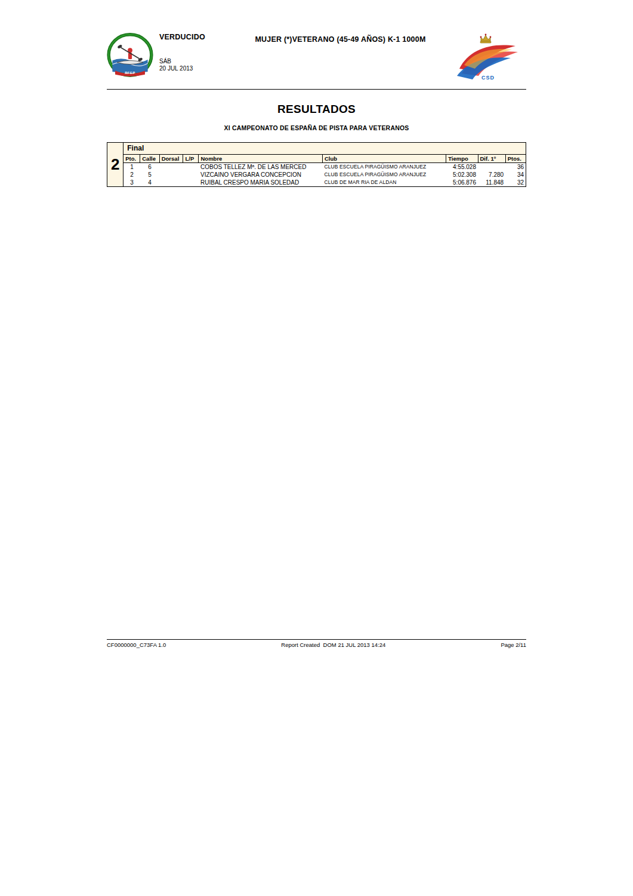RFEP
VERDUCIDO
SÁB
20 JUL 2013
MUJER (*)VETERANO (45-49 AÑOS) K-1 1000M
CSD
RESULTADOS
XI CAMPEONATO DE ESPAÑA DE PISTA PARA VETERANOS
2
Final
| Pto. | Calle | Dorsal | L/P | Nombre | Club | Tiempo | Dif. 1º | Ptos. |
| --- | --- | --- | --- | --- | --- | --- | --- | --- |
| 1 | 6 | | | COBOS TELLEZ Mª. DE LAS MERCED | CLUB ESCUELA PIRAGÜISMO ARANJUEZ | 4:55.028 | | 36 |
| 2 | 5 | | | VIZCAINO VERGARA CONCEPCION | CLUB ESCUELA PIRAGÜISMO ARANJUEZ | 5:02.308 | 7.280 | 34 |
| 3 | 4 | | | RUIBAL CRESPO MARIA SOLEDAD | CLUB DE MAR RIA DE ALDAN | 5:06.876 | 11.848 | 32 |
CF0000000_C73FA 1.0
Report Created DOM 21 JUL 2013 14:24
Page 2/11